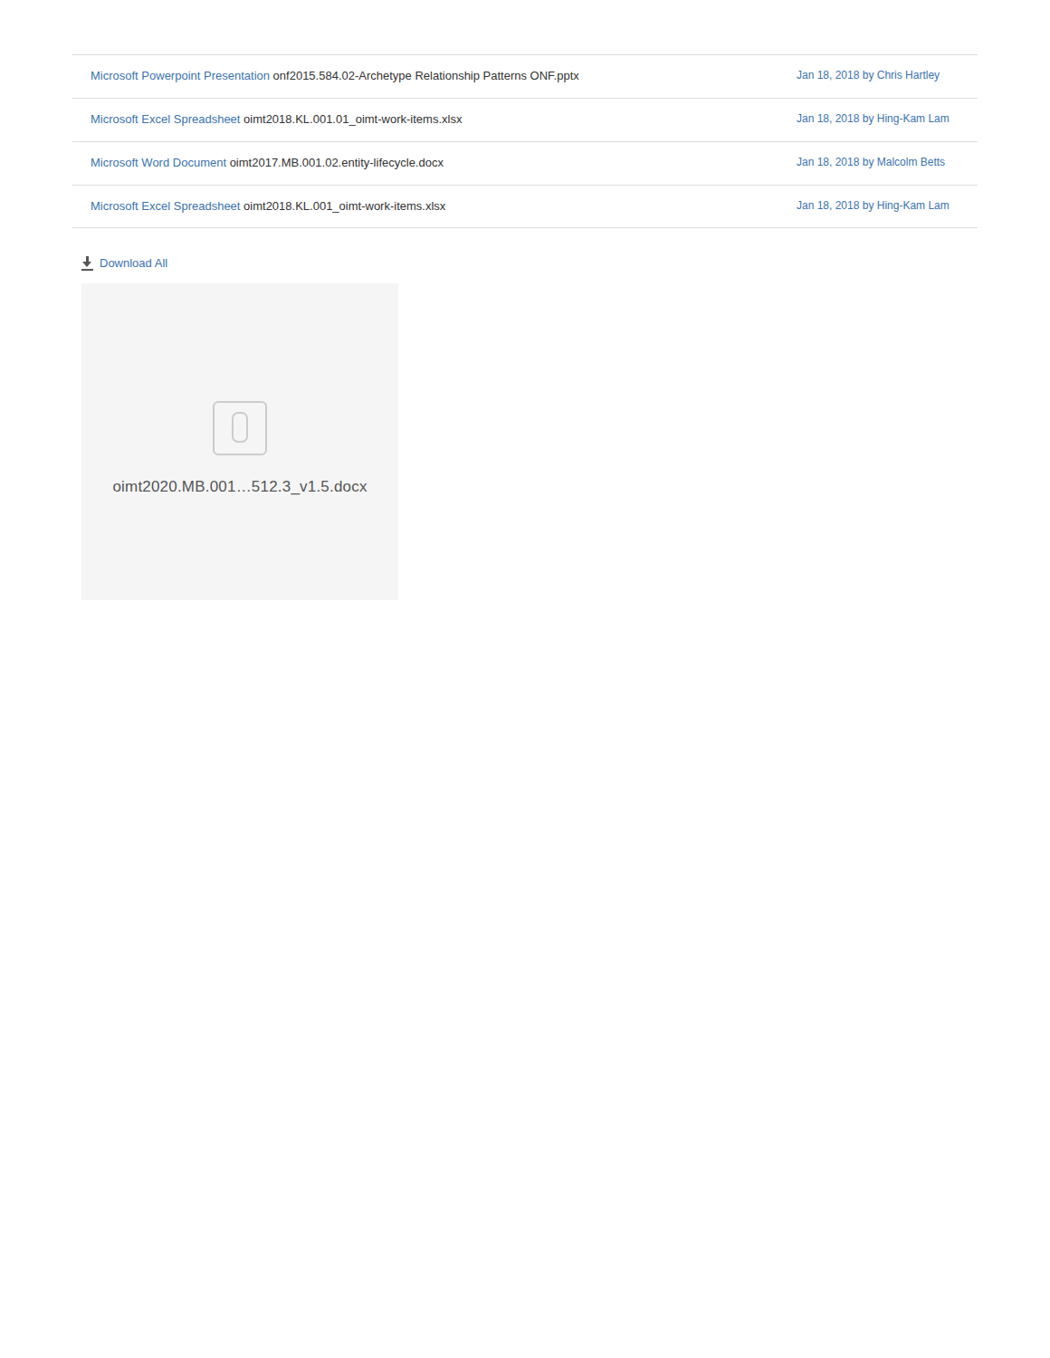| Microsoft Powerpoint Presentation onf2015.584.02-Archetype Relationship Patterns ONF.pptx | Jan 18, 2018 by Chris Hartley |
| Microsoft Excel Spreadsheet oimt2018.KL.001.01_oimt-work-items.xlsx | Jan 18, 2018 by Hing-Kam Lam |
| Microsoft Word Document oimt2017.MB.001.02.entity-lifecycle.docx | Jan 18, 2018 by Malcolm Betts |
| Microsoft Excel Spreadsheet oimt2018.KL.001_oimt-work-items.xlsx | Jan 18, 2018 by Hing-Kam Lam |
Download All
oimt2020.MB.001…512.3_v1.5.docx